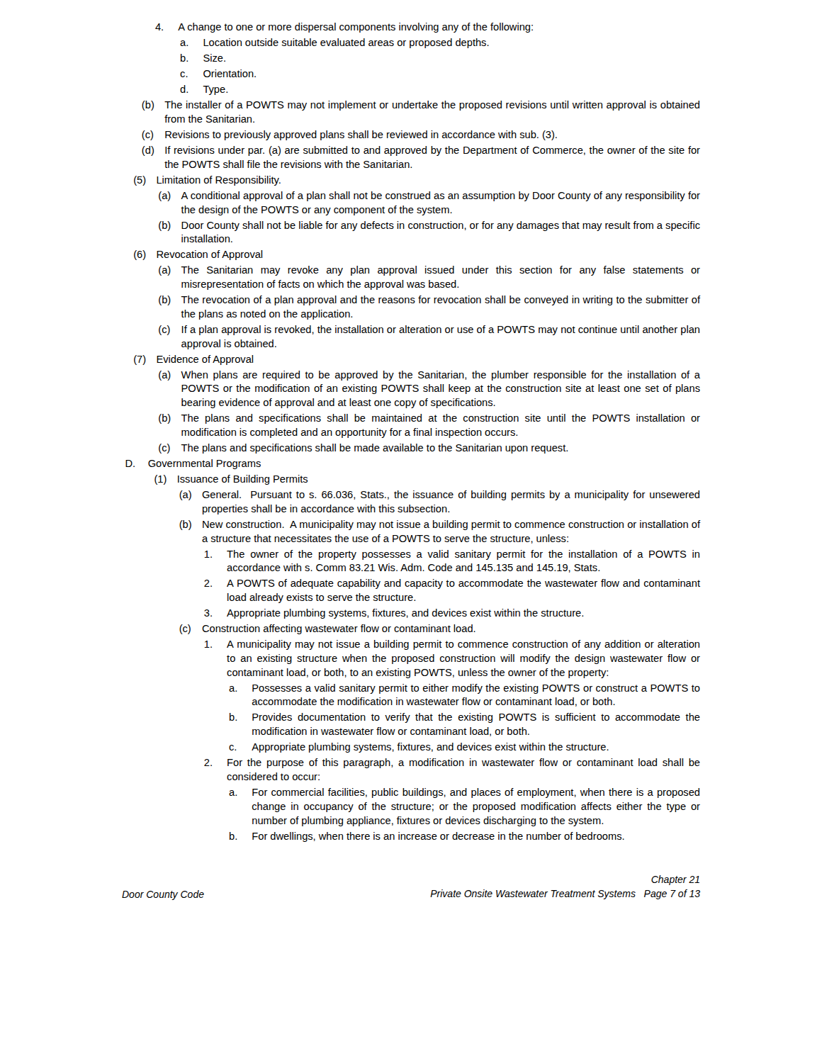4. A change to one or more dispersal components involving any of the following:
a. Location outside suitable evaluated areas or proposed depths.
b. Size.
c. Orientation.
d. Type.
(b) The installer of a POWTS may not implement or undertake the proposed revisions until written approval is obtained from the Sanitarian.
(c) Revisions to previously approved plans shall be reviewed in accordance with sub. (3).
(d) If revisions under par. (a) are submitted to and approved by the Department of Commerce, the owner of the site for the POWTS shall file the revisions with the Sanitarian.
(5) Limitation of Responsibility.
(a) A conditional approval of a plan shall not be construed as an assumption by Door County of any responsibility for the design of the POWTS or any component of the system.
(b) Door County shall not be liable for any defects in construction, or for any damages that may result from a specific installation.
(6) Revocation of Approval
(a) The Sanitarian may revoke any plan approval issued under this section for any false statements or misrepresentation of facts on which the approval was based.
(b) The revocation of a plan approval and the reasons for revocation shall be conveyed in writing to the submitter of the plans as noted on the application.
(c) If a plan approval is revoked, the installation or alteration or use of a POWTS may not continue until another plan approval is obtained.
(7) Evidence of Approval
(a) When plans are required to be approved by the Sanitarian, the plumber responsible for the installation of a POWTS or the modification of an existing POWTS shall keep at the construction site at least one set of plans bearing evidence of approval and at least one copy of specifications.
(b) The plans and specifications shall be maintained at the construction site until the POWTS installation or modification is completed and an opportunity for a final inspection occurs.
(c) The plans and specifications shall be made available to the Sanitarian upon request.
D. Governmental Programs
(1) Issuance of Building Permits
(a) General. Pursuant to s. 66.036, Stats., the issuance of building permits by a municipality for unsewered properties shall be in accordance with this subsection.
(b) New construction. A municipality may not issue a building permit to commence construction or installation of a structure that necessitates the use of a POWTS to serve the structure, unless:
1. The owner of the property possesses a valid sanitary permit for the installation of a POWTS in accordance with s. Comm 83.21 Wis. Adm. Code and 145.135 and 145.19, Stats.
2. A POWTS of adequate capability and capacity to accommodate the wastewater flow and contaminant load already exists to serve the structure.
3. Appropriate plumbing systems, fixtures, and devices exist within the structure.
(c) Construction affecting wastewater flow or contaminant load.
1. A municipality may not issue a building permit to commence construction of any addition or alteration to an existing structure when the proposed construction will modify the design wastewater flow or contaminant load, or both, to an existing POWTS, unless the owner of the property:
a. Possesses a valid sanitary permit to either modify the existing POWTS or construct a POWTS to accommodate the modification in wastewater flow or contaminant load, or both.
b. Provides documentation to verify that the existing POWTS is sufficient to accommodate the modification in wastewater flow or contaminant load, or both.
c. Appropriate plumbing systems, fixtures, and devices exist within the structure.
2. For the purpose of this paragraph, a modification in wastewater flow or contaminant load shall be considered to occur:
a. For commercial facilities, public buildings, and places of employment, when there is a proposed change in occupancy of the structure; or the proposed modification affects either the type or number of plumbing appliance, fixtures or devices discharging to the system.
b. For dwellings, when there is an increase or decrease in the number of bedrooms.
Door County Code
Chapter 21 Private Onsite Wastewater Treatment Systems Page 7 of 13